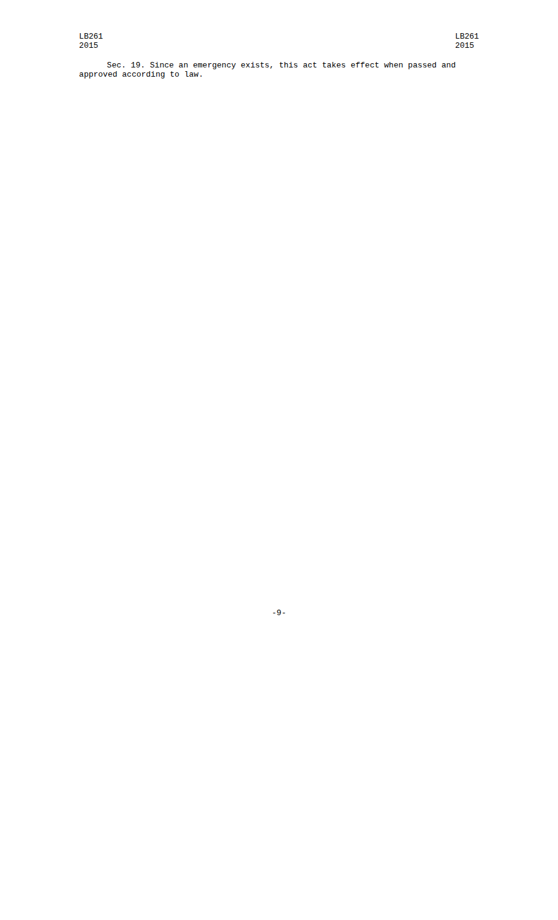LB261 2015
LB261 2015
Sec. 19. Since an emergency exists, this act takes effect when passed and approved according to law.
-9-